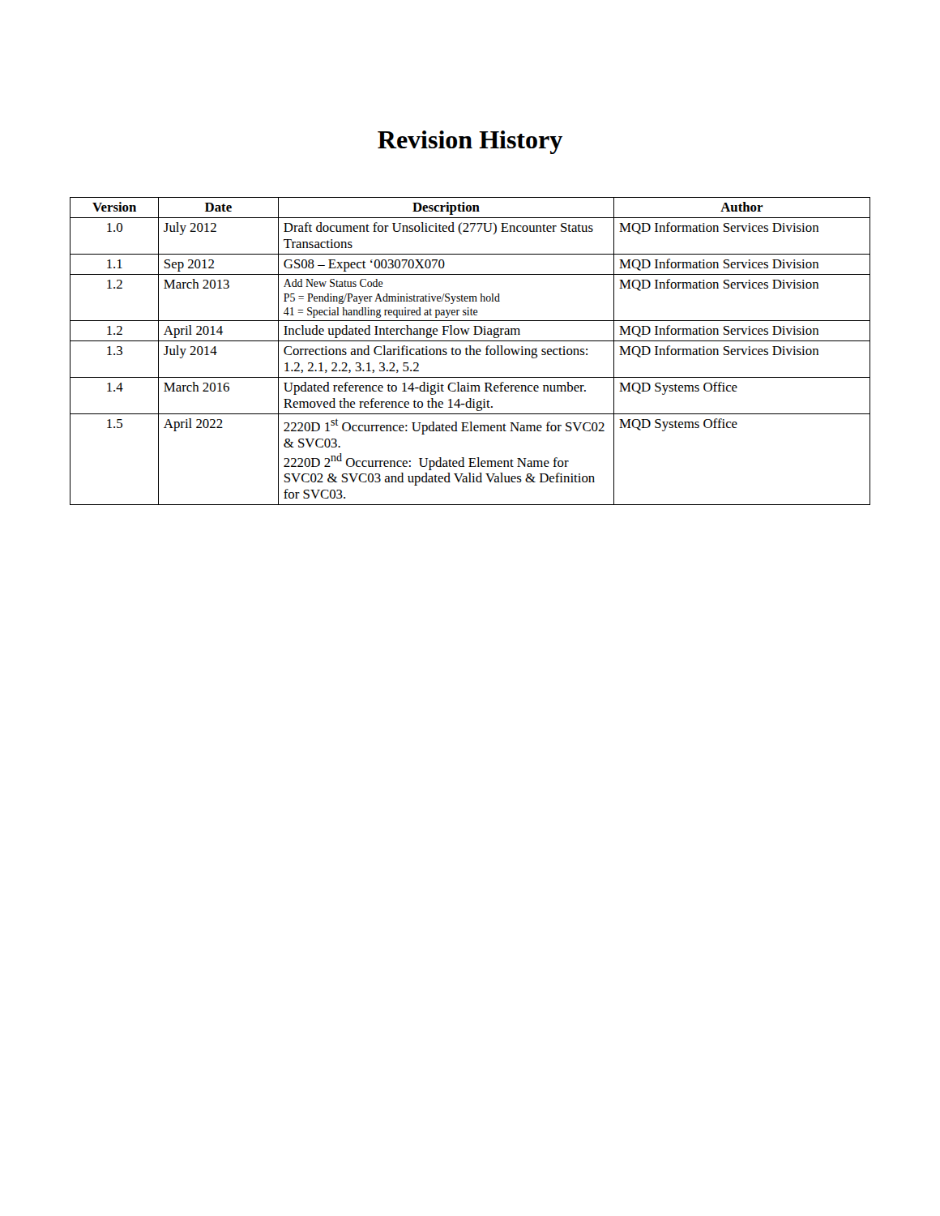Revision History
| Version | Date | Description | Author |
| --- | --- | --- | --- |
| 1.0 | July 2012 | Draft document for Unsolicited (277U) Encounter Status Transactions | MQD Information Services Division |
| 1.1 | Sep 2012 | GS08 – Expect ‘003070X070 | MQD Information Services Division |
| 1.2 | March 2013 | Add New Status Code P5 = Pending/Payer Administrative/System hold 41 = Special handling required at payer site | MQD Information Services Division |
| 1.2 | April 2014 | Include updated Interchange Flow Diagram | MQD Information Services Division |
| 1.3 | July 2014 | Corrections and Clarifications to the following sections: 1.2, 2.1, 2.2, 3.1, 3.2, 5.2 | MQD Information Services Division |
| 1.4 | March 2016 | Updated reference to 14-digit Claim Reference number. Removed the reference to the 14-digit. | MQD Systems Office |
| 1.5 | April 2022 | 2220D 1 st Occurrence: Updated Element Name for SVC02 & SVC03. 2220D 2 nd Occurrence: Updated Element Name for SVC02 & SVC03 and updated Valid Values & Definition for SVC03. | MQD Systems Office |